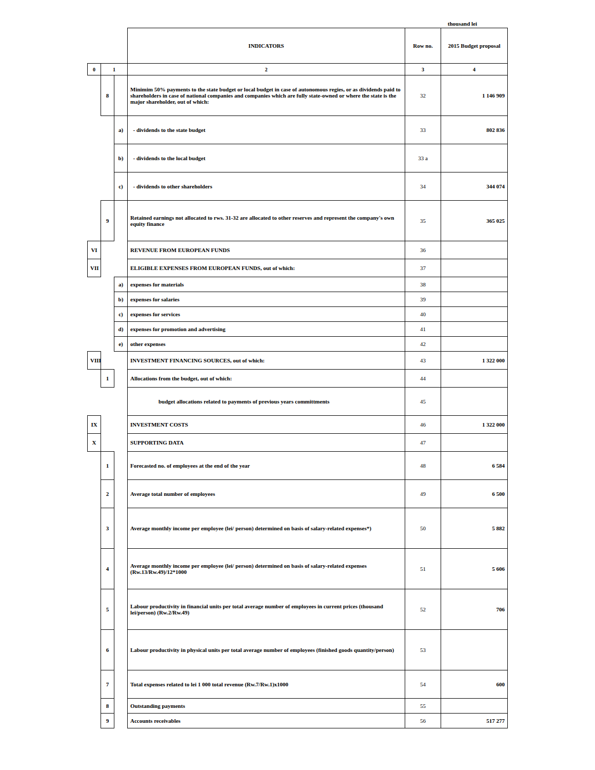thousand lei
| | | | INDICATORS | Row no. | 2015 Budget proposal |
| 0 | 1 | 2 | 3 | 4 |
| | 8 | | Minimim 50% payments to the state budget or local budget in case of autonomous regies, or as dividends paid to shareholders in case of national companies and companies which are fully state-owned or where the state is the major shareholder, out of which: | 32 | 1 146 909 |
| | | a) | - dividends to the state budget | 33 | 802 836 |
| | | b) | - dividends to the local budget | 33 a | |
| | | c) | - dividends to other shareholders | 34 | 344 074 |
| | 9 | | Retained earnings not allocated to rws. 31-32 are allocated to other reserves and represent the company's own equity finance | 35 | 365 025 |
| VI | | | REVENUE FROM EUROPEAN FUNDS | 36 | |
| VII | | | ELIGIBLE EXPENSES FROM EUROPEAN FUNDS, out of which: | 37 | |
| | | a) | expenses for materials | 38 | |
| | | b) | expenses for salaries | 39 | |
| | | c) | expenses for services | 40 | |
| | | d) | expenses for promotion and advertising | 41 | |
| | | e) | other expenses | 42 | |
| VIII | | | INVESTMENT FINANCING SOURCES, out of which: | 43 | 1 322 000 |
| | 1 | | Allocations from the budget, out of which: | 44 | |
| | | | budget allocations related to payments of previous years committments | 45 | |
| IX | | | INVESTMENT COSTS | 46 | 1 322 000 |
| X | | | SUPPORTING DATA | 47 | |
| | 1 | | Forecasted no. of employees at the end of the year | 48 | 6 584 |
| | 2 | | Average total number of employees | 49 | 6 500 |
| | 3 | | Average monthly income per employee (lei/ person) determined on basis of salary-related expenses*) | 50 | 5 882 |
| | 4 | | Average monthly income per employee (lei/ person) determined on basis of salary-related expenses (Rw.13/Rw.49)/12*1000 | 51 | 5 606 |
| | 5 | | Labour productivity in financial units per total average number of employees in current prices (thousand lei/person) (Rw.2/Rw.49) | 52 | 706 |
| | 6 | | Labour productivity in physical units per total average number of employees (finished goods quantity/person) | 53 | |
| | 7 | | Total expenses related to lei 1 000 total revenue (Rw.7/Rw.1)x1000 | 54 | 600 |
| | 8 | | Outstanding payments | 55 | |
| | 9 | | Accounts receivables | 56 | 517 277 |